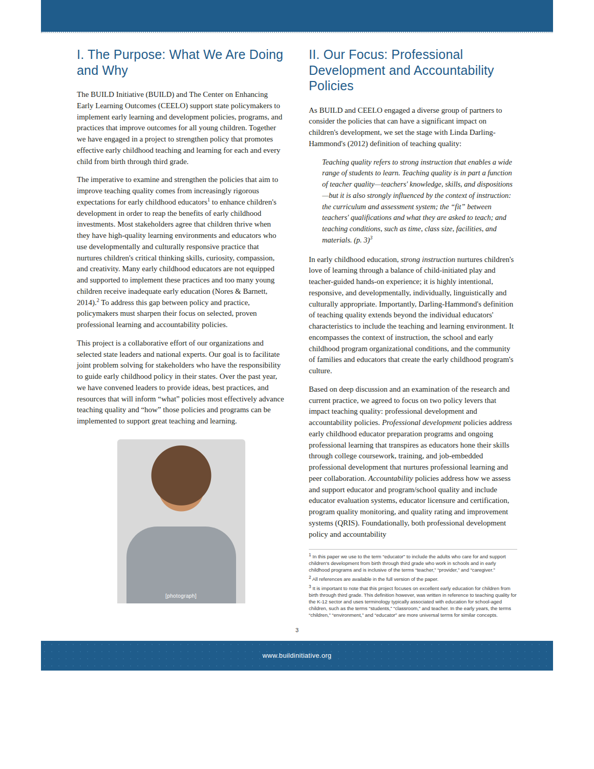I. The Purpose: What We Are Doing and Why
The BUILD Initiative (BUILD) and The Center on Enhancing Early Learning Outcomes (CEELO) support state policymakers to implement early learning and development policies, programs, and practices that improve outcomes for all young children. Together we have engaged in a project to strengthen policy that promotes effective early childhood teaching and learning for each and every child from birth through third grade.
The imperative to examine and strengthen the policies that aim to improve teaching quality comes from increasingly rigorous expectations for early childhood educators1 to enhance children's development in order to reap the benefits of early childhood investments. Most stakeholders agree that children thrive when they have high-quality learning environments and educators who use developmentally and culturally responsive practice that nurtures children's critical thinking skills, curiosity, compassion, and creativity. Many early childhood educators are not equipped and supported to implement these practices and too many young children receive inadequate early education (Nores & Barnett, 2014).2 To address this gap between policy and practice, policymakers must sharpen their focus on selected, proven professional learning and accountability policies.
This project is a collaborative effort of our organizations and selected state leaders and national experts. Our goal is to facilitate joint problem solving for stakeholders who have the responsibility to guide early childhood policy in their states. Over the past year, we have convened leaders to provide ideas, best practices, and resources that will inform “what” policies most effectively advance teaching quality and “how” those policies and programs can be implemented to support great teaching and learning.
[photograph]
II. Our Focus: Professional Development and Accountability Policies
As BUILD and CEELO engaged a diverse group of partners to consider the policies that can have a significant impact on children's development, we set the stage with Linda Darling-Hammond's (2012) definition of teaching quality:
Teaching quality refers to strong instruction that enables a wide range of students to learn. Teaching quality is in part a function of teacher quality—teachers' knowledge, skills, and dispositions—but it is also strongly influenced by the context of instruction: the curriculum and assessment system; the “fit” between teachers' qualifications and what they are asked to teach; and teaching conditions, such as time, class size, facilities, and materials. (p. 3)3
In early childhood education, strong instruction nurtures children's love of learning through a balance of child-initiated play and teacher-guided hands-on experience; it is highly intentional, responsive, and developmentally, individually, linguistically and culturally appropriate. Importantly, Darling-Hammond's definition of teaching quality extends beyond the individual educators' characteristics to include the teaching and learning environment. It encompasses the context of instruction, the school and early childhood program organizational conditions, and the community of families and educators that create the early childhood program's culture.
Based on deep discussion and an examination of the research and current practice, we agreed to focus on two policy levers that impact teaching quality: professional development and accountability policies. Professional development policies address early childhood educator preparation programs and ongoing professional learning that transpires as educators hone their skills through college coursework, training, and job-embedded professional development that nurtures professional learning and peer collaboration. Accountability policies address how we assess and support educator and program/school quality and include educator evaluation systems, educator licensure and certification, program quality monitoring, and quality rating and improvement systems (QRIS). Foundationally, both professional development policy and accountability
1 In this paper we use to the term “educator” to include the adults who care for and support children's development from birth through third grade who work in schools and in early childhood programs and is inclusive of the terms “teacher,” “provider,” and “caregiver.”
2 All references are available in the full version of the paper.
3 It is important to note that this project focuses on excellent early education for children from birth through third grade. This definition however, was written in reference to teaching quality for the K-12 sector and uses terminology typically associated with education for school-aged children, such as the terms “students,” “classroom,” and teacher. In the early years, the terms “children,” “environment,” and “educator” are more universal terms for similar concepts.
3
www.buildinitiative.org